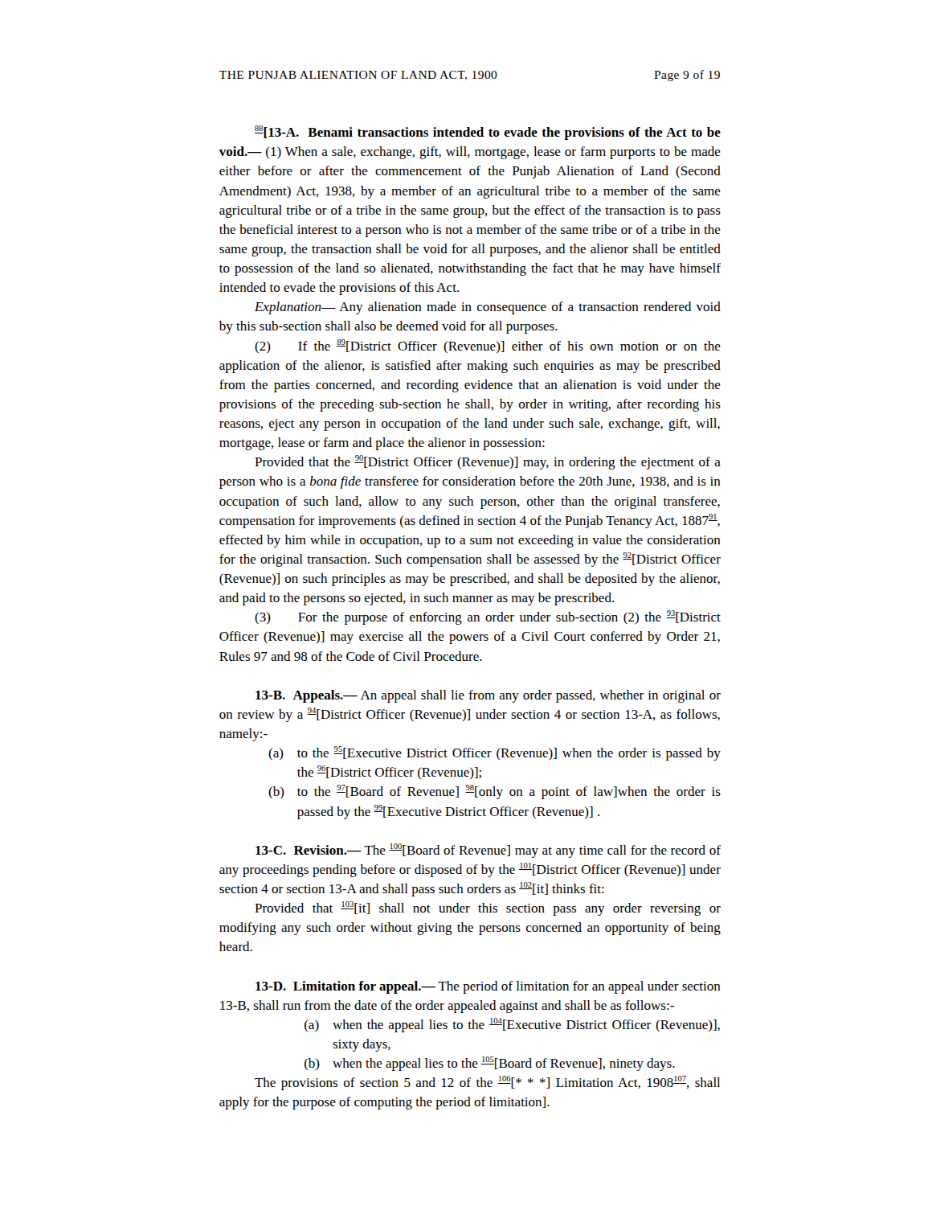The Punjab Alienation of Land Act, 1900 Page 9 of 19
88[13-A. Benami transactions intended to evade the provisions of the Act to be void.— (1) When a sale, exchange, gift, will, mortgage, lease or farm purports to be made either before or after the commencement of the Punjab Alienation of Land (Second Amendment) Act, 1938, by a member of an agricultural tribe to a member of the same agricultural tribe or of a tribe in the same group, but the effect of the transaction is to pass the beneficial interest to a person who is not a member of the same tribe or of a tribe in the same group, the transaction shall be void for all purposes, and the alienor shall be entitled to possession of the land so alienated, notwithstanding the fact that he may have himself intended to evade the provisions of this Act.
Explanation— Any alienation made in consequence of a transaction rendered void by this sub-section shall also be deemed void for all purposes.
(2)  If the 89[District Officer (Revenue)] either of his own motion or on the application of the alienor, is satisfied after making such enquiries as may be prescribed from the parties concerned, and recording evidence that an alienation is void under the provisions of the preceding sub-section he shall, by order in writing, after recording his reasons, eject any person in occupation of the land under such sale, exchange, gift, will, mortgage, lease or farm and place the alienor in possession:
Provided that the 90[District Officer (Revenue)] may, in ordering the ejectment of a person who is a bona fide transferee for consideration before the 20th June, 1938, and is in occupation of such land, allow to any such person, other than the original transferee, compensation for improvements (as defined in section 4 of the Punjab Tenancy Act, 188791, effected by him while in occupation, up to a sum not exceeding in value the consideration for the original transaction. Such compensation shall be assessed by the 92[District Officer (Revenue)] on such principles as may be prescribed, and shall be deposited by the alienor, and paid to the persons so ejected, in such manner as may be prescribed.
(3)  For the purpose of enforcing an order under sub-section (2) the 93[District Officer (Revenue)] may exercise all the powers of a Civil Court conferred by Order 21, Rules 97 and 98 of the Code of Civil Procedure.
13-B. Appeals.— An appeal shall lie from any order passed, whether in original or on review by a 94[District Officer (Revenue)] under section 4 or section 13-A, as follows, namely:-
(a) to the 95[Executive District Officer (Revenue)] when the order is passed by the 96[District Officer (Revenue)];
(b) to the 97[Board of Revenue] 98[only on a point of law]when the order is passed by the 99[Executive District Officer (Revenue)] .
13-C. Revision.— The 100[Board of Revenue] may at any time call for the record of any proceedings pending before or disposed of by the 101[District Officer (Revenue)] under section 4 or section 13-A and shall pass such orders as 102[it] thinks fit:
Provided that 103[it] shall not under this section pass any order reversing or modifying any such order without giving the persons concerned an opportunity of being heard.
13-D. Limitation for appeal.— The period of limitation for an appeal under section 13-B, shall run from the date of the order appealed against and shall be as follows:-
(a) when the appeal lies to the 104[Executive District Officer (Revenue)], sixty days,
(b) when the appeal lies to the 105[Board of Revenue], ninety days.
The provisions of section 5 and 12 of the 106[* * *] Limitation Act, 1908107, shall apply for the purpose of computing the period of limitation].